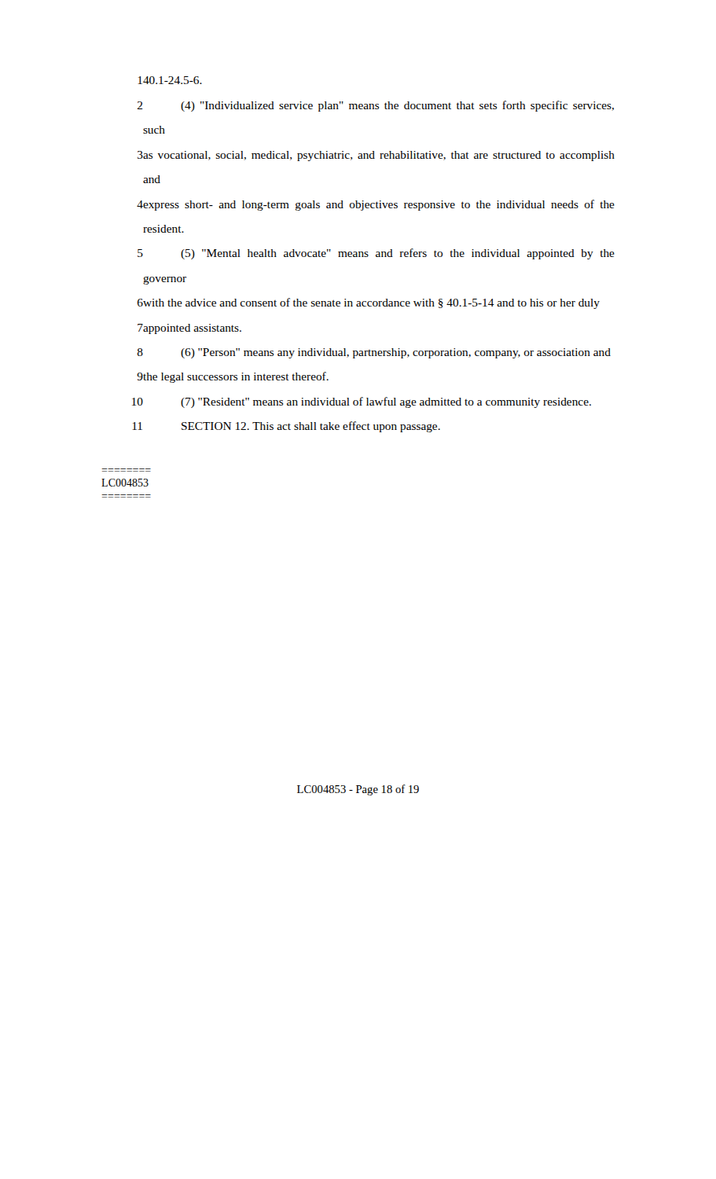| 1 | 40.1-24.5-6. |
| 2 | (4) "Individualized service plan" means the document that sets forth specific services, such |
| 3 | as vocational, social, medical, psychiatric, and rehabilitative, that are structured to accomplish and |
| 4 | express short- and long-term goals and objectives responsive to the individual needs of the resident. |
| 5 | (5) "Mental health advocate" means and refers to the individual appointed by the governor |
| 6 | with the advice and consent of the senate in accordance with § 40.1-5-14 and to his or her duly |
| 7 | appointed assistants. |
| 8 | (6) "Person" means any individual, partnership, corporation, company, or association and |
| 9 | the legal successors in interest thereof. |
| 10 | (7) "Resident" means an individual of lawful age admitted to a community residence. |
| 11 | SECTION 12. This act shall take effect upon passage. |
========
LC004853
========
LC004853 - Page 18 of 19